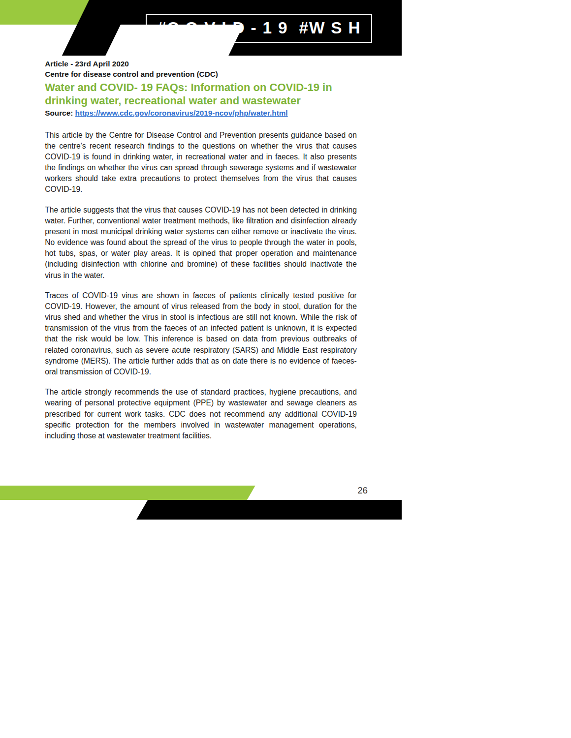#C O V I D - 1 9 #W S H
Article - 23rd April 2020
Centre for disease control and prevention (CDC)
Water and COVID- 19 FAQs: Information on COVID-19 in drinking water, recreational water and wastewater
Source: https://www.cdc.gov/coronavirus/2019-ncov/php/water.html
This article by the Centre for Disease Control and Prevention presents guidance based on the centre’s recent research findings to the questions on whether the virus that causes COVID-19 is found in drinking water, in recreational water and in faeces. It also presents the findings on whether the virus can spread through sewerage systems and if wastewater workers should take extra precautions to protect themselves from the virus that causes COVID-19.
The article suggests that the virus that causes COVID-19 has not been detected in drinking water. Further, conventional water treatment methods, like filtration and disinfection already present in most municipal drinking water systems can either remove or inactivate the virus. No evidence was found about the spread of the virus to people through the water in pools, hot tubs, spas, or water play areas. It is opined that proper operation and maintenance (including disinfection with chlorine and bromine) of these facilities should inactivate the virus in the water.
Traces of COVID-19 virus are shown in faeces of patients clinically tested positive for COVID-19. However, the amount of virus released from the body in stool, duration for the virus shed and whether the virus in stool is infectious are still not known. While the risk of transmission of the virus from the faeces of an infected patient is unknown, it is expected that the risk would be low. This inference is based on data from previous outbreaks of related coronavirus, such as severe acute respiratory (SARS) and Middle East respiratory syndrome (MERS). The article further adds that as on date there is no evidence of faeces-oral transmission of COVID-19.
The article strongly recommends the use of standard practices, hygiene precautions, and wearing of personal protective equipment (PPE) by wastewater and sewage cleaners as prescribed for current work tasks. CDC does not recommend any additional COVID-19 specific protection for the members involved in wastewater management operations, including those at wastewater treatment facilities.
26